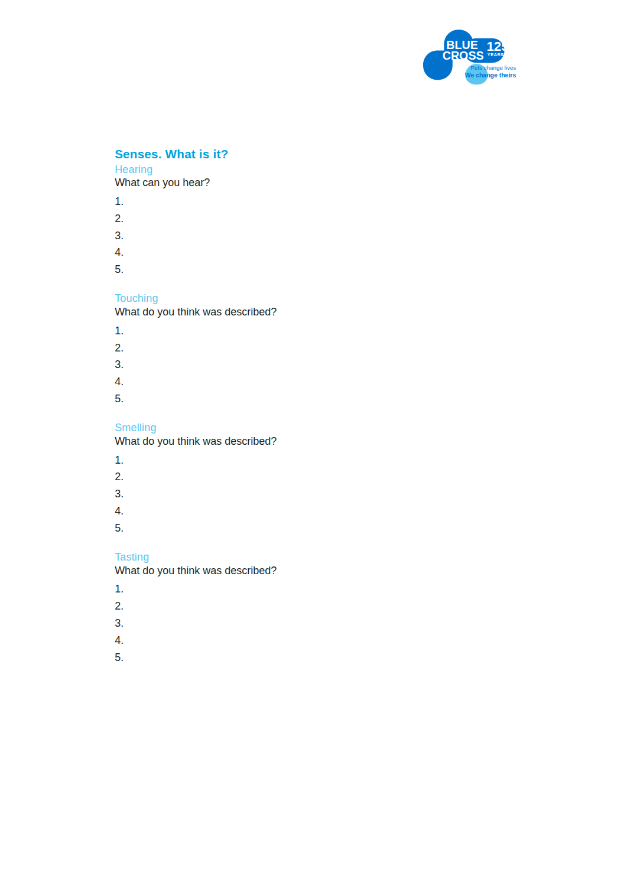BLUE CROSS 125 YEARS Pets change lives We change theirs
Senses. What is it?
Hearing
What can you hear?
Touching
What do you think was described?
Smelling
What do you think was described?
Tasting
What do you think was described?